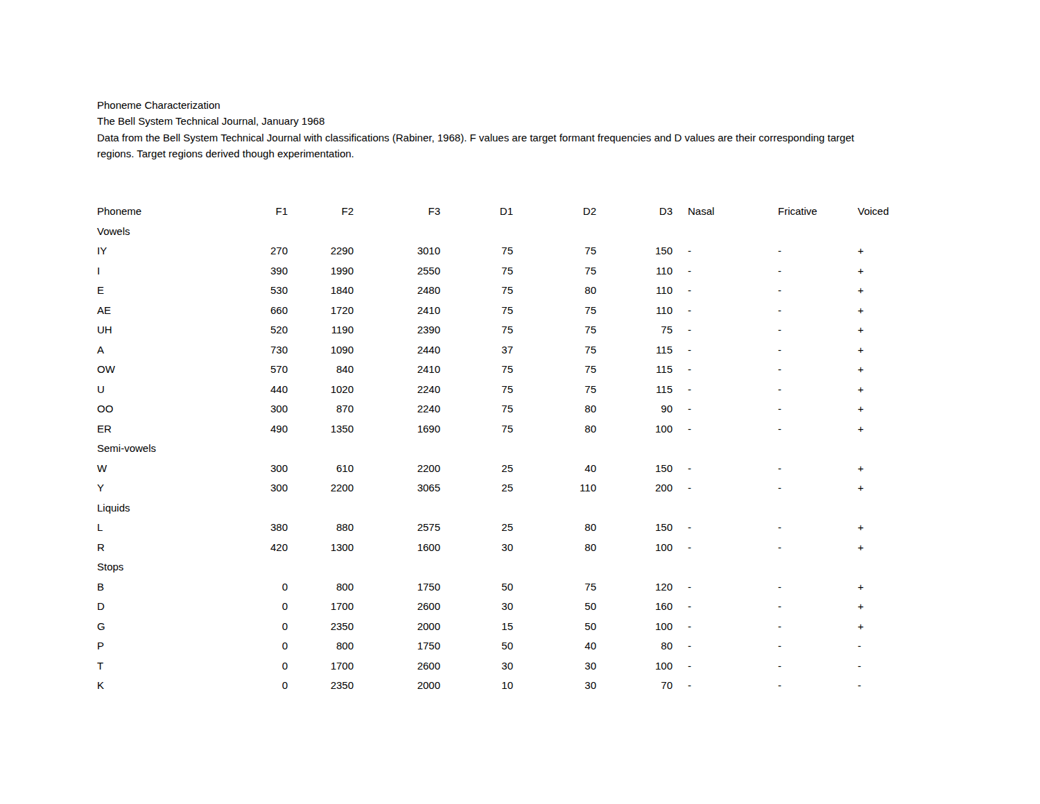Phoneme Characterization
The Bell System Technical Journal, January 1968
Data from the Bell System Technical Journal with classifications (Rabiner, 1968). F values are target formant frequencies and D values are their corresponding target regions. Target regions derived though experimentation.
| Phoneme | F1 | F2 | F3 | D1 | D2 | D3 | Nasal | Fricative | Voiced |
| --- | --- | --- | --- | --- | --- | --- | --- | --- | --- |
| Vowels |
| IY | 270 | 2290 | 3010 | 75 | 75 | 150 | - | - | + |
| I | 390 | 1990 | 2550 | 75 | 75 | 110 | - | - | + |
| E | 530 | 1840 | 2480 | 75 | 80 | 110 | - | - | + |
| AE | 660 | 1720 | 2410 | 75 | 75 | 110 | - | - | + |
| UH | 520 | 1190 | 2390 | 75 | 75 | 75 | - | - | + |
| A | 730 | 1090 | 2440 | 37 | 75 | 115 | - | - | + |
| OW | 570 | 840 | 2410 | 75 | 75 | 115 | - | - | + |
| U | 440 | 1020 | 2240 | 75 | 75 | 115 | - | - | + |
| OO | 300 | 870 | 2240 | 75 | 80 | 90 | - | - | + |
| ER | 490 | 1350 | 1690 | 75 | 80 | 100 | - | - | + |
| Semi-vowels |
| W | 300 | 610 | 2200 | 25 | 40 | 150 | - | - | + |
| Y | 300 | 2200 | 3065 | 25 | 110 | 200 | - | - | + |
| Liquids |
| L | 380 | 880 | 2575 | 25 | 80 | 150 | - | - | + |
| R | 420 | 1300 | 1600 | 30 | 80 | 100 | - | - | + |
| Stops |
| B | 0 | 800 | 1750 | 50 | 75 | 120 | - | - | + |
| D | 0 | 1700 | 2600 | 30 | 50 | 160 | - | - | + |
| G | 0 | 2350 | 2000 | 15 | 50 | 100 | - | - | + |
| P | 0 | 800 | 1750 | 50 | 40 | 80 | - | - | - |
| T | 0 | 1700 | 2600 | 30 | 30 | 100 | - | - | - |
| K | 0 | 2350 | 2000 | 10 | 30 | 70 | - | - | - |